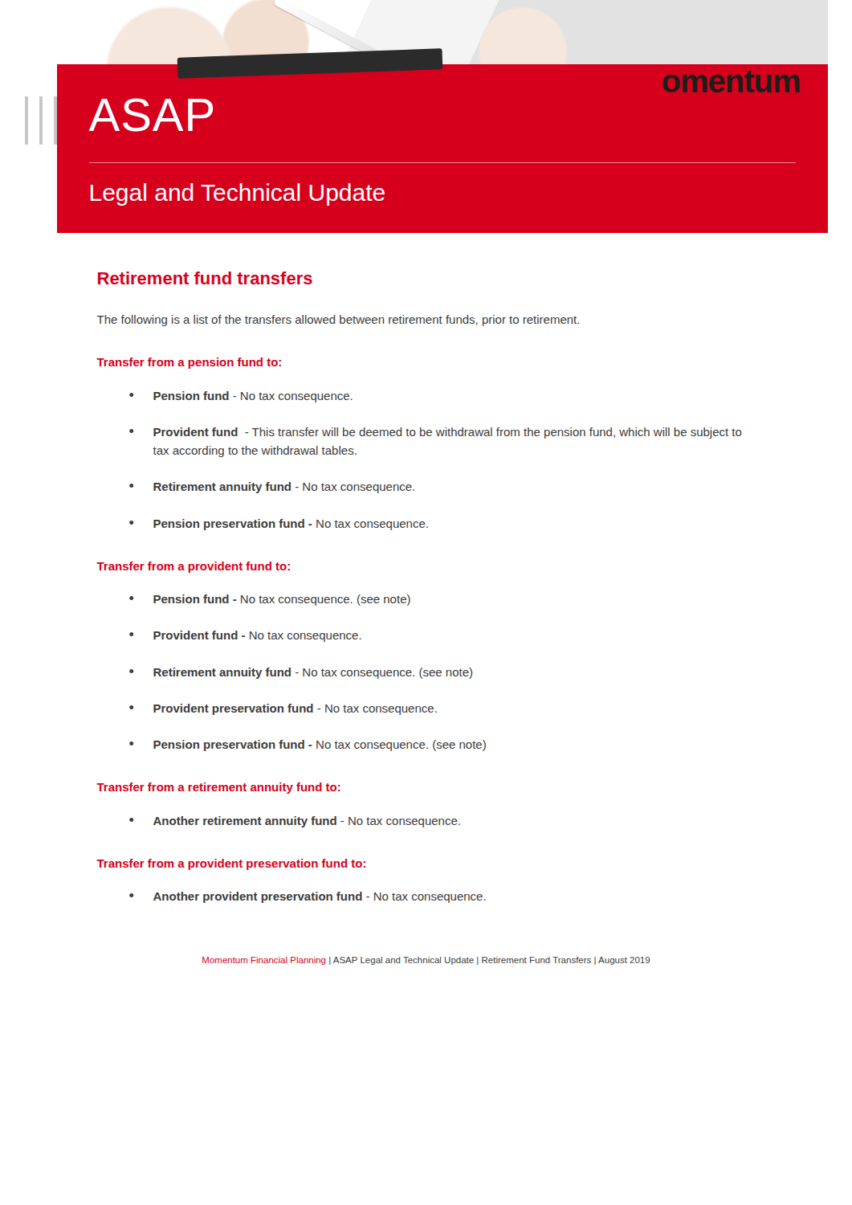momentum
ASAP
Legal and Technical Update
Retirement fund transfers
The following is a list of the transfers allowed between retirement funds, prior to retirement.
Transfer from a pension fund to:
Pension fund - No tax consequence.
Provident fund - This transfer will be deemed to be withdrawal from the pension fund, which will be subject to tax according to the withdrawal tables.
Retirement annuity fund - No tax consequence.
Pension preservation fund - No tax consequence.
Transfer from a provident fund to:
Pension fund - No tax consequence. (see note)
Provident fund - No tax consequence.
Retirement annuity fund - No tax consequence. (see note)
Provident preservation fund - No tax consequence.
Pension preservation fund - No tax consequence. (see note)
Transfer from a retirement annuity fund to:
Another retirement annuity fund - No tax consequence.
Transfer from a provident preservation fund to:
Another provident preservation fund - No tax consequence.
Momentum Financial Planning | ASAP Legal and Technical Update | Retirement Fund Transfers | August 2019